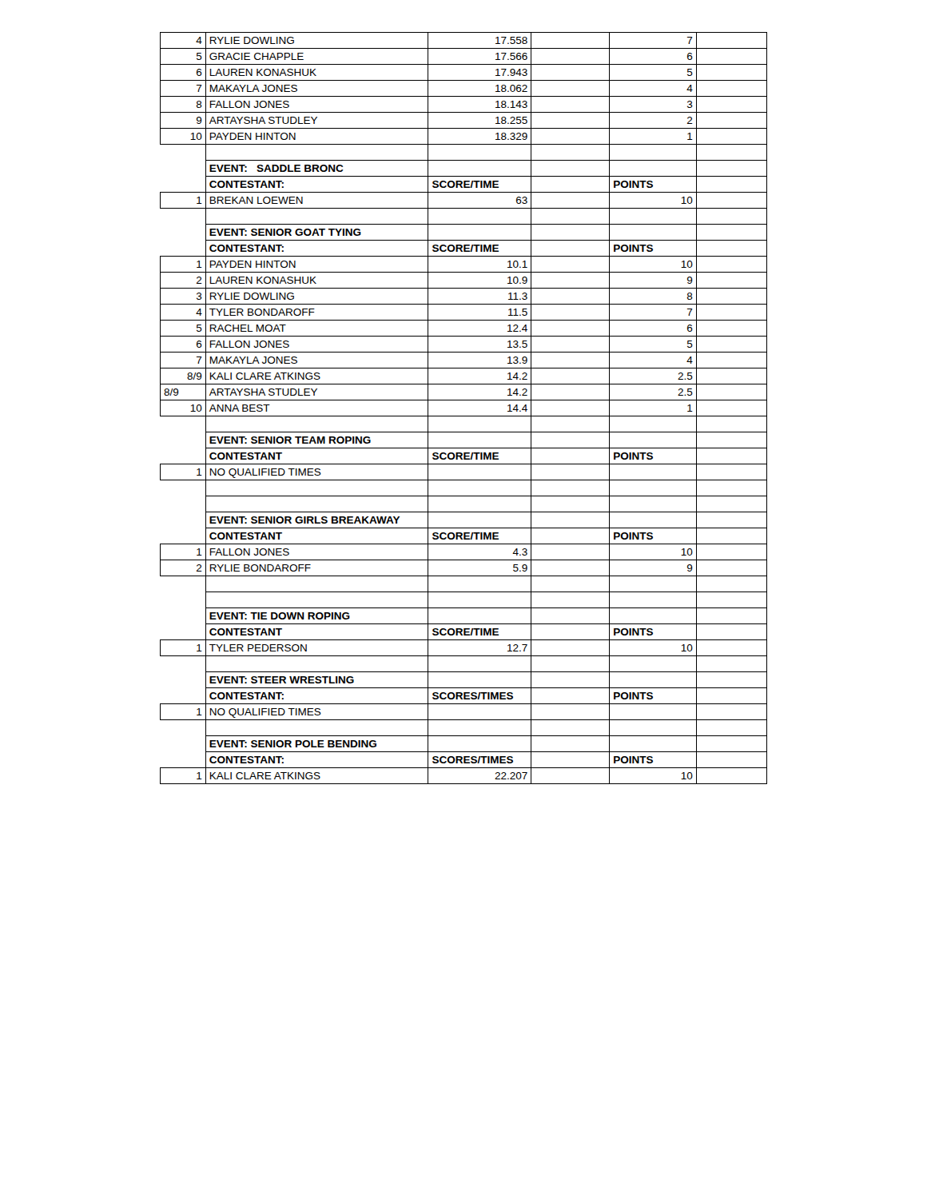| 4 | RYLIE DOWLING | 17.558 | | 7 | |
| 5 | GRACIE CHAPPLE | 17.566 | | 6 | |
| 6 | LAUREN KONASHUK | 17.943 | | 5 | |
| 7 | MAKAYLA JONES | 18.062 | | 4 | |
| 8 | FALLON JONES | 18.143 | | 3 | |
| 9 | ARTAYSHA STUDLEY | 18.255 | | 2 | |
| 10 | PAYDEN HINTON | 18.329 | | 1 | |
| | EVENT: SADDLE BRONC | | | | |
| | CONTESTANT: | SCORE/TIME | | POINTS | |
| 1 | BREKAN LOEWEN | 63 | | 10 | |
| | EVENT: SENIOR GOAT TYING | | | | |
| | CONTESTANT: | SCORE/TIME | | POINTS | |
| 1 | PAYDEN HINTON | 10.1 | | 10 | |
| 2 | LAUREN KONASHUK | 10.9 | | 9 | |
| 3 | RYLIE DOWLING | 11.3 | | 8 | |
| 4 | TYLER BONDAROFF | 11.5 | | 7 | |
| 5 | RACHEL MOAT | 12.4 | | 6 | |
| 6 | FALLON JONES | 13.5 | | 5 | |
| 7 | MAKAYLA JONES | 13.9 | | 4 | |
| 8/9 | KALI CLARE ATKINGS | 14.2 | | 2.5 | |
| 8/9 | ARTAYSHA STUDLEY | 14.2 | | 2.5 | |
| 10 | ANNA BEST | 14.4 | | 1 | |
| | EVENT: SENIOR TEAM ROPING | | | | |
| | CONTESTANT | SCORE/TIME | | POINTS | |
| 1 | NO QUALIFIED TIMES | | | | |
| | EVENT: SENIOR GIRLS BREAKAWAY | | | | |
| | CONTESTANT | SCORE/TIME | | POINTS | |
| 1 | FALLON JONES | 4.3 | | 10 | |
| 2 | RYLIE BONDAROFF | 5.9 | | 9 | |
| | EVENT: TIE DOWN ROPING | | | | |
| | CONTESTANT | SCORE/TIME | | POINTS | |
| 1 | TYLER PEDERSON | 12.7 | | 10 | |
| | EVENT: STEER WRESTLING | | | | |
| | CONTESTANT: | SCORES/TIMES | | POINTS | |
| 1 | NO QUALIFIED TIMES | | | | |
| | EVENT: SENIOR POLE BENDING | | | | |
| | CONTESTANT: | SCORES/TIMES | | POINTS | |
| 1 | KALI CLARE ATKINGS | 22.207 | | 10 | |